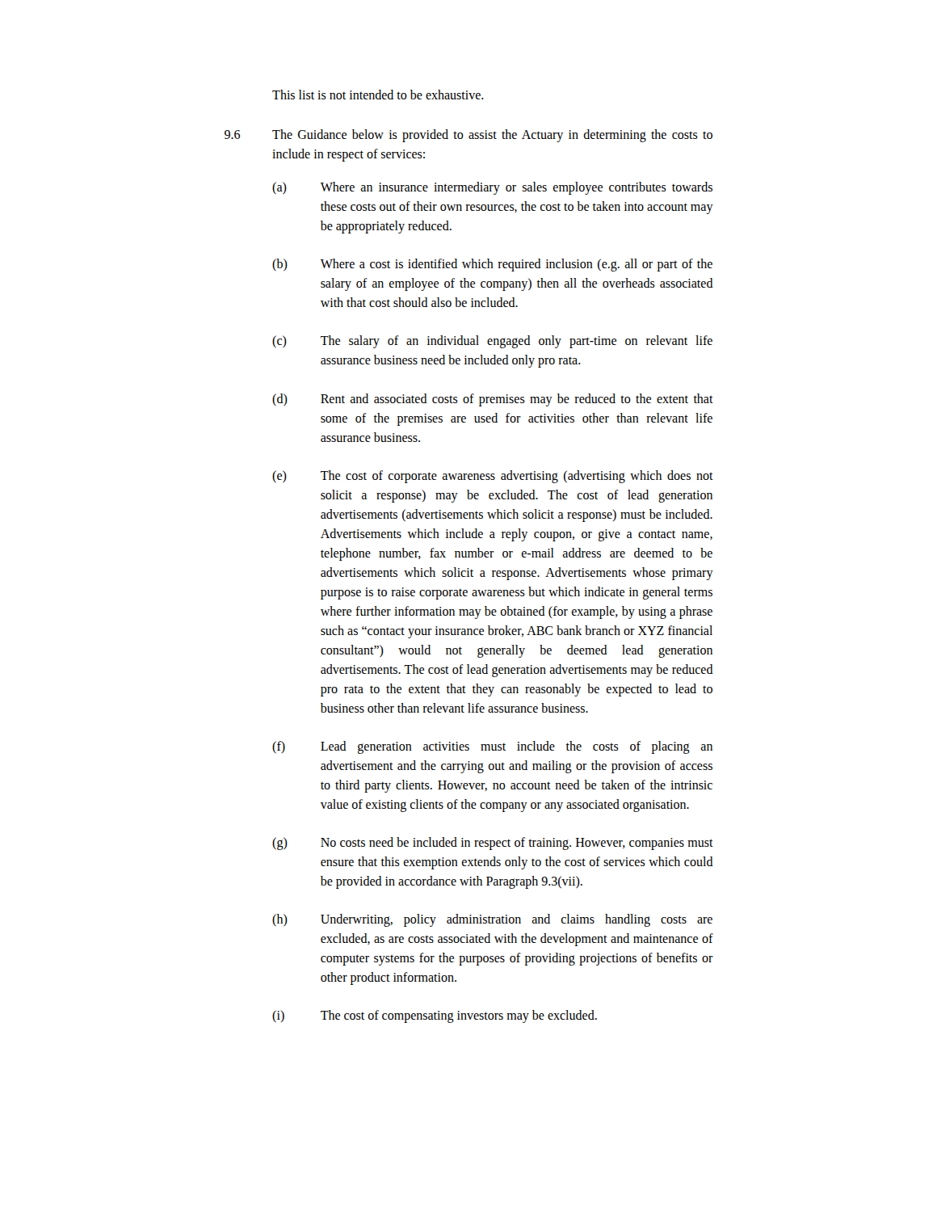This list is not intended to be exhaustive.
9.6
The Guidance below is provided to assist the Actuary in determining the costs to include in respect of services:
(a) Where an insurance intermediary or sales employee contributes towards these costs out of their own resources, the cost to be taken into account may be appropriately reduced.
(b) Where a cost is identified which required inclusion (e.g. all or part of the salary of an employee of the company) then all the overheads associated with that cost should also be included.
(c) The salary of an individual engaged only part-time on relevant life assurance business need be included only pro rata.
(d) Rent and associated costs of premises may be reduced to the extent that some of the premises are used for activities other than relevant life assurance business.
(e) The cost of corporate awareness advertising (advertising which does not solicit a response) may be excluded. The cost of lead generation advertisements (advertisements which solicit a response) must be included. Advertisements which include a reply coupon, or give a contact name, telephone number, fax number or e-mail address are deemed to be advertisements which solicit a response. Advertisements whose primary purpose is to raise corporate awareness but which indicate in general terms where further information may be obtained (for example, by using a phrase such as “contact your insurance broker, ABC bank branch or XYZ financial consultant”) would not generally be deemed lead generation advertisements. The cost of lead generation advertisements may be reduced pro rata to the extent that they can reasonably be expected to lead to business other than relevant life assurance business.
(f) Lead generation activities must include the costs of placing an advertisement and the carrying out and mailing or the provision of access to third party clients. However, no account need be taken of the intrinsic value of existing clients of the company or any associated organisation.
(g) No costs need be included in respect of training. However, companies must ensure that this exemption extends only to the cost of services which could be provided in accordance with Paragraph 9.3(vii).
(h) Underwriting, policy administration and claims handling costs are excluded, as are costs associated with the development and maintenance of computer systems for the purposes of providing projections of benefits or other product information.
(i) The cost of compensating investors may be excluded.